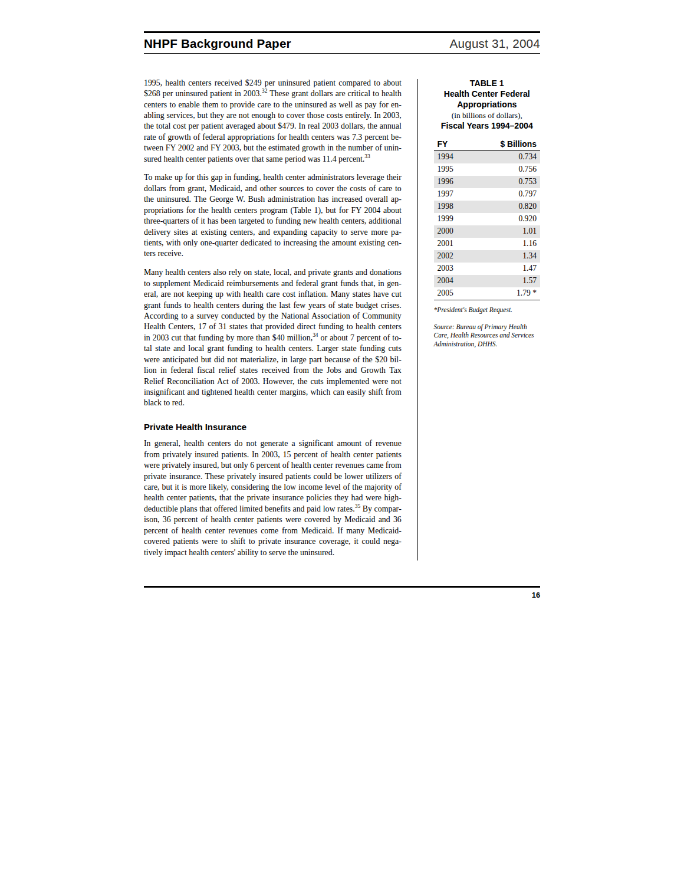NHPF Background Paper
August 31, 2004
1995, health centers received $249 per uninsured patient compared to about $268 per uninsured patient in 2003.32 These grant dollars are critical to health centers to enable them to provide care to the uninsured as well as pay for enabling services, but they are not enough to cover those costs entirely. In 2003, the total cost per patient averaged about $479. In real 2003 dollars, the annual rate of growth of federal appropriations for health centers was 7.3 percent between FY 2002 and FY 2003, but the estimated growth in the number of uninsured health center patients over that same period was 11.4 percent.33
To make up for this gap in funding, health center administrators leverage their dollars from grant, Medicaid, and other sources to cover the costs of care to the uninsured. The George W. Bush administration has increased overall appropriations for the health centers program (Table 1), but for FY 2004 about three-quarters of it has been targeted to funding new health centers, additional delivery sites at existing centers, and expanding capacity to serve more patients, with only one-quarter dedicated to increasing the amount existing centers receive.
Many health centers also rely on state, local, and private grants and donations to supplement Medicaid reimbursements and federal grant funds that, in general, are not keeping up with health care cost inflation. Many states have cut grant funds to health centers during the last few years of state budget crises. According to a survey conducted by the National Association of Community Health Centers, 17 of 31 states that provided direct funding to health centers in 2003 cut that funding by more than $40 million,34 or about 7 percent of total state and local grant funding to health centers. Larger state funding cuts were anticipated but did not materialize, in large part because of the $20 billion in federal fiscal relief states received from the Jobs and Growth Tax Relief Reconciliation Act of 2003. However, the cuts implemented were not insignificant and tightened health center margins, which can easily shift from black to red.
Private Health Insurance
In general, health centers do not generate a significant amount of revenue from privately insured patients. In 2003, 15 percent of health center patients were privately insured, but only 6 percent of health center revenues came from private insurance. These privately insured patients could be lower utilizers of care, but it is more likely, considering the low income level of the majority of health center patients, that the private insurance policies they had were high-deductible plans that offered limited benefits and paid low rates.35 By comparison, 36 percent of health center patients were covered by Medicaid and 36 percent of health center revenues come from Medicaid. If many Medicaid-covered patients were to shift to private insurance coverage, it could negatively impact health centers' ability to serve the uninsured.
TABLE 1
Health Center Federal
Appropriations
(in billions of dollars),
Fiscal Years 1994–2004
| FY | $ Billions |
| --- | --- |
| 1994 | 0.734 |
| 1995 | 0.756 |
| 1996 | 0.753 |
| 1997 | 0.797 |
| 1998 | 0.820 |
| 1999 | 0.920 |
| 2000 | 1.01 |
| 2001 | 1.16 |
| 2002 | 1.34 |
| 2003 | 1.47 |
| 2004 | 1.57 |
| 2005 | 1.79 * |
*President's Budget Request.
Source: Bureau of Primary Health Care, Health Resources and Services Administration, DHHS.
16